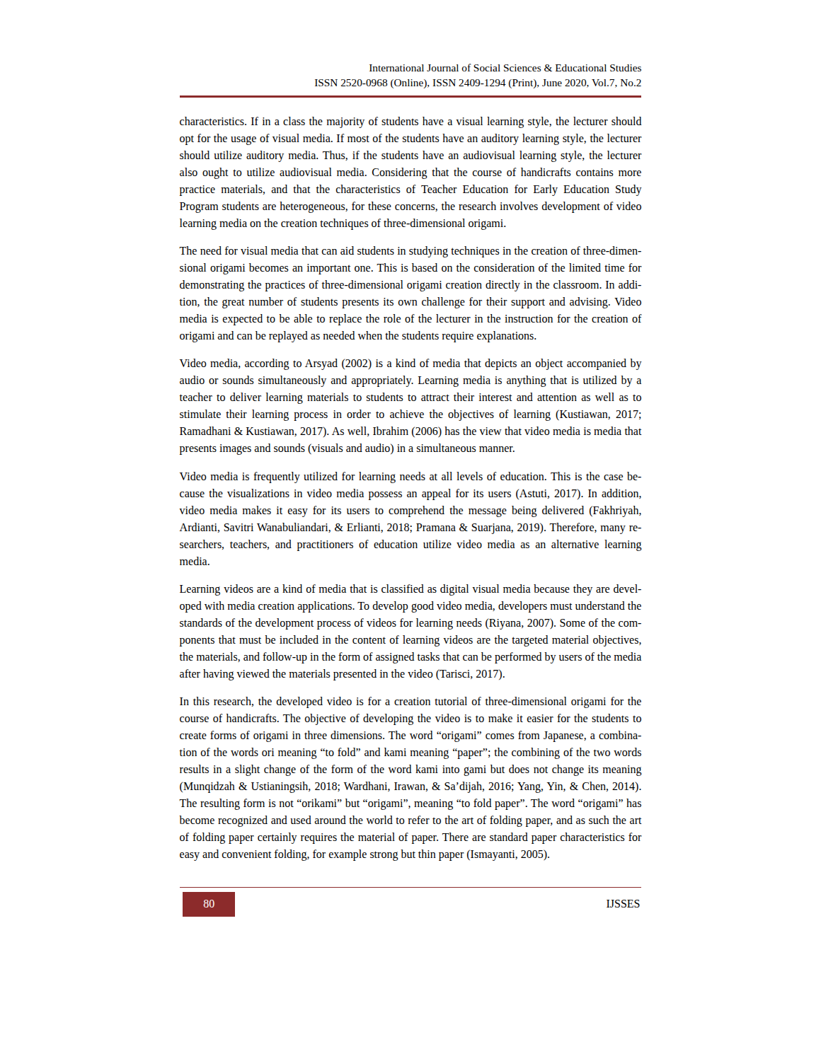International Journal of Social Sciences & Educational Studies ISSN 2520-0968 (Online), ISSN 2409-1294 (Print), June 2020, Vol.7, No.2
characteristics. If in a class the majority of students have a visual learning style, the lecturer should opt for the usage of visual media. If most of the students have an auditory learning style, the lecturer should utilize auditory media. Thus, if the students have an audiovisual learning style, the lecturer also ought to utilize audiovisual media. Considering that the course of handicrafts contains more practice materials, and that the characteristics of Teacher Education for Early Education Study Program students are heterogeneous, for these concerns, the research involves development of video learning media on the creation techniques of three-dimensional origami.
The need for visual media that can aid students in studying techniques in the creation of three-dimensional origami becomes an important one. This is based on the consideration of the limited time for demonstrating the practices of three-dimensional origami creation directly in the classroom. In addition, the great number of students presents its own challenge for their support and advising. Video media is expected to be able to replace the role of the lecturer in the instruction for the creation of origami and can be replayed as needed when the students require explanations.
Video media, according to Arsyad (2002) is a kind of media that depicts an object accompanied by audio or sounds simultaneously and appropriately. Learning media is anything that is utilized by a teacher to deliver learning materials to students to attract their interest and attention as well as to stimulate their learning process in order to achieve the objectives of learning (Kustiawan, 2017; Ramadhani & Kustiawan, 2017). As well, Ibrahim (2006) has the view that video media is media that presents images and sounds (visuals and audio) in a simultaneous manner.
Video media is frequently utilized for learning needs at all levels of education. This is the case because the visualizations in video media possess an appeal for its users (Astuti, 2017). In addition, video media makes it easy for its users to comprehend the message being delivered (Fakhriyah, Ardianti, Savitri Wanabuliandari, & Erlianti, 2018; Pramana & Suarjana, 2019). Therefore, many researchers, teachers, and practitioners of education utilize video media as an alternative learning media.
Learning videos are a kind of media that is classified as digital visual media because they are developed with media creation applications. To develop good video media, developers must understand the standards of the development process of videos for learning needs (Riyana, 2007). Some of the components that must be included in the content of learning videos are the targeted material objectives, the materials, and follow-up in the form of assigned tasks that can be performed by users of the media after having viewed the materials presented in the video (Tarisci, 2017).
In this research, the developed video is for a creation tutorial of three-dimensional origami for the course of handicrafts. The objective of developing the video is to make it easier for the students to create forms of origami in three dimensions. The word “origami” comes from Japanese, a combination of the words ori meaning “to fold” and kami meaning “paper”; the combining of the two words results in a slight change of the form of the word kami into gami but does not change its meaning (Munqidzah & Ustianingsih, 2018; Wardhani, Irawan, & Sa’dijah, 2016; Yang, Yin, & Chen, 2014). The resulting form is not “orikami” but “origami”, meaning “to fold paper”. The word “origami” has become recognized and used around the world to refer to the art of folding paper, and as such the art of folding paper certainly requires the material of paper. There are standard paper characteristics for easy and convenient folding, for example strong but thin paper (Ismayanti, 2005).
80 IJSSES